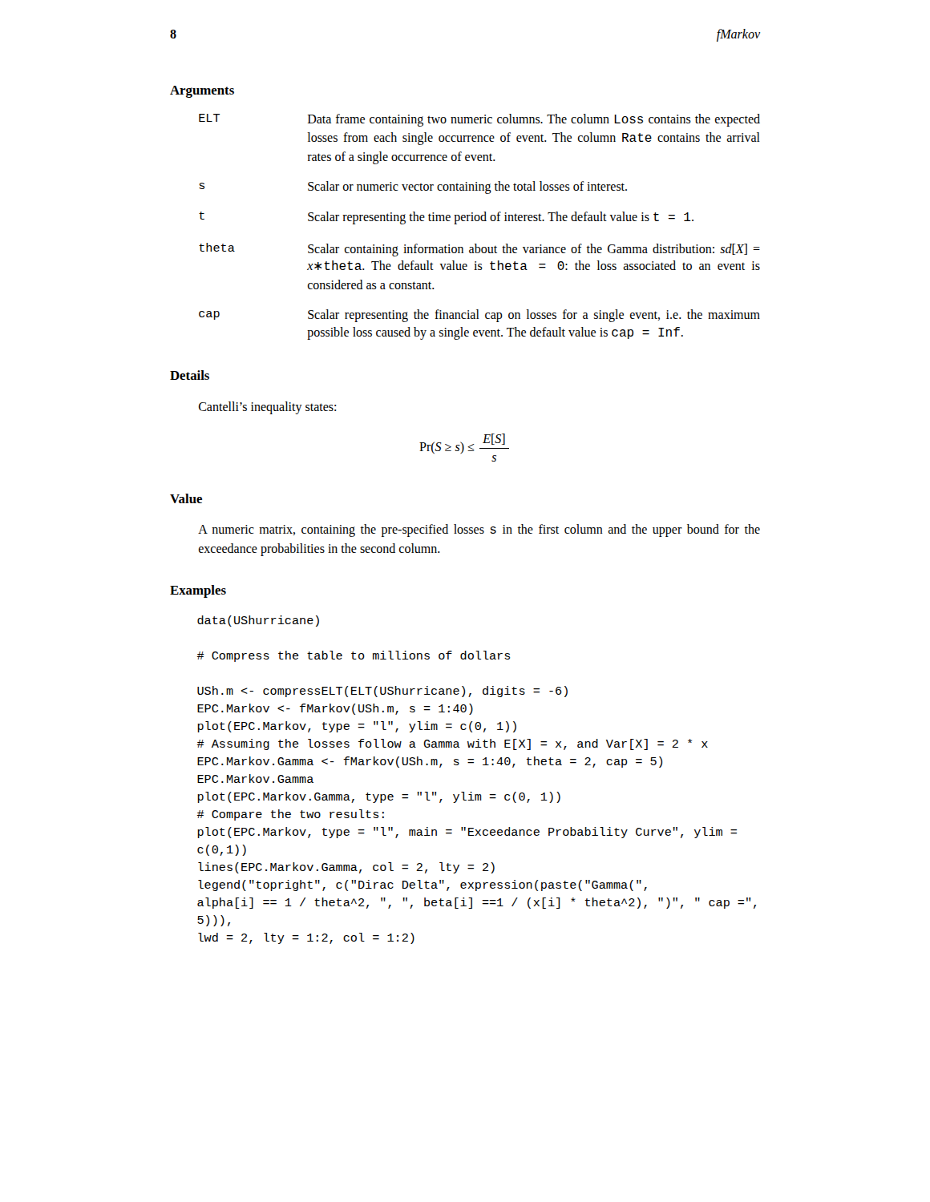8 fMarkov
Arguments
ELT
Data frame containing two numeric columns. The column Loss contains the expected losses from each single occurrence of event. The column Rate contains the arrival rates of a single occurrence of event.
s
Scalar or numeric vector containing the total losses of interest.
t
Scalar representing the time period of interest. The default value is t = 1.
theta
Scalar containing information about the variance of the Gamma distribution: sd[X] = x∗theta. The default value is theta = 0: the loss associated to an event is considered as a constant.
cap
Scalar representing the financial cap on losses for a single event, i.e. the maximum possible loss caused by a single event. The default value is cap = Inf.
Details
Cantelli’s inequality states:
Pr(S ≥ s) ≤ E[S] s
Value
A numeric matrix, containing the pre-specified losses s in the first column and the upper bound for the exceedance probabilities in the second column.
Examples
data(UShurricane)

# Compress the table to millions of dollars

USh.m <- compressELT(ELT(UShurricane), digits = -6)
EPC.Markov <- fMarkov(USh.m, s = 1:40)
plot(EPC.Markov, type = "l", ylim = c(0, 1))
# Assuming the losses follow a Gamma with E[X] = x, and Var[X] = 2 * x
EPC.Markov.Gamma <- fMarkov(USh.m, s = 1:40, theta = 2, cap = 5)
EPC.Markov.Gamma
plot(EPC.Markov.Gamma, type = "l", ylim = c(0, 1))
# Compare the two results:
plot(EPC.Markov, type = "l", main = "Exceedance Probability Curve", ylim = c(0,1))
lines(EPC.Markov.Gamma, col = 2, lty = 2)
legend("topright", c("Dirac Delta", expression(paste("Gamma(",
alpha[i] == 1 / theta^2, ", ", beta[i] ==1 / (x[i] * theta^2), ")", " cap =", 5))),
lwd = 2, lty = 1:2, col = 1:2)